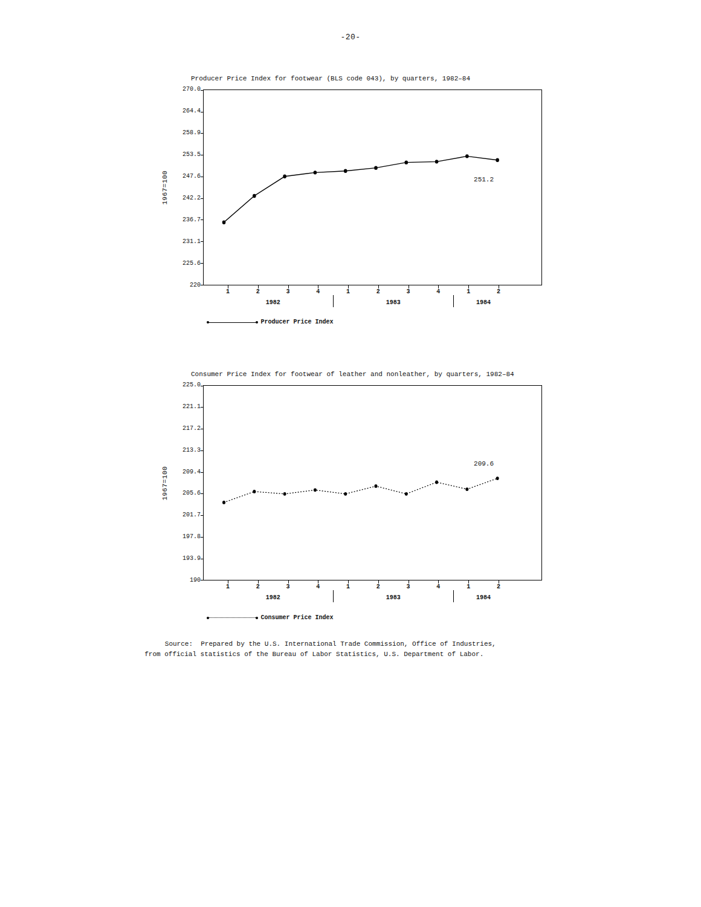-20-
Producer Price Index for footwear (BLS code 043), by quarters, 1982–84
1967=100
270.0 264.4 258.9 253.5 247.6 242.2 236.7 231.1 225.6 220
251.2
1
2
3
4
1
2
3
4
1
2
1982
1983
1984
Producer Price Index
Consumer Price Index for footwear of leather and nonleather, by quarters, 1982–84
1967=100
225.0 221.1 217.2 213.3 209.4 205.6 201.7 197.8 193.9 190
209.6
1
2
3
4
1
2
3
4
1
2
1982
1983
1984
Consumer Price Index
Source: Prepared by the U.S. International Trade Commission, Office of Industries,
from official statistics of the Bureau of Labor Statistics, U.S. Department of Labor.